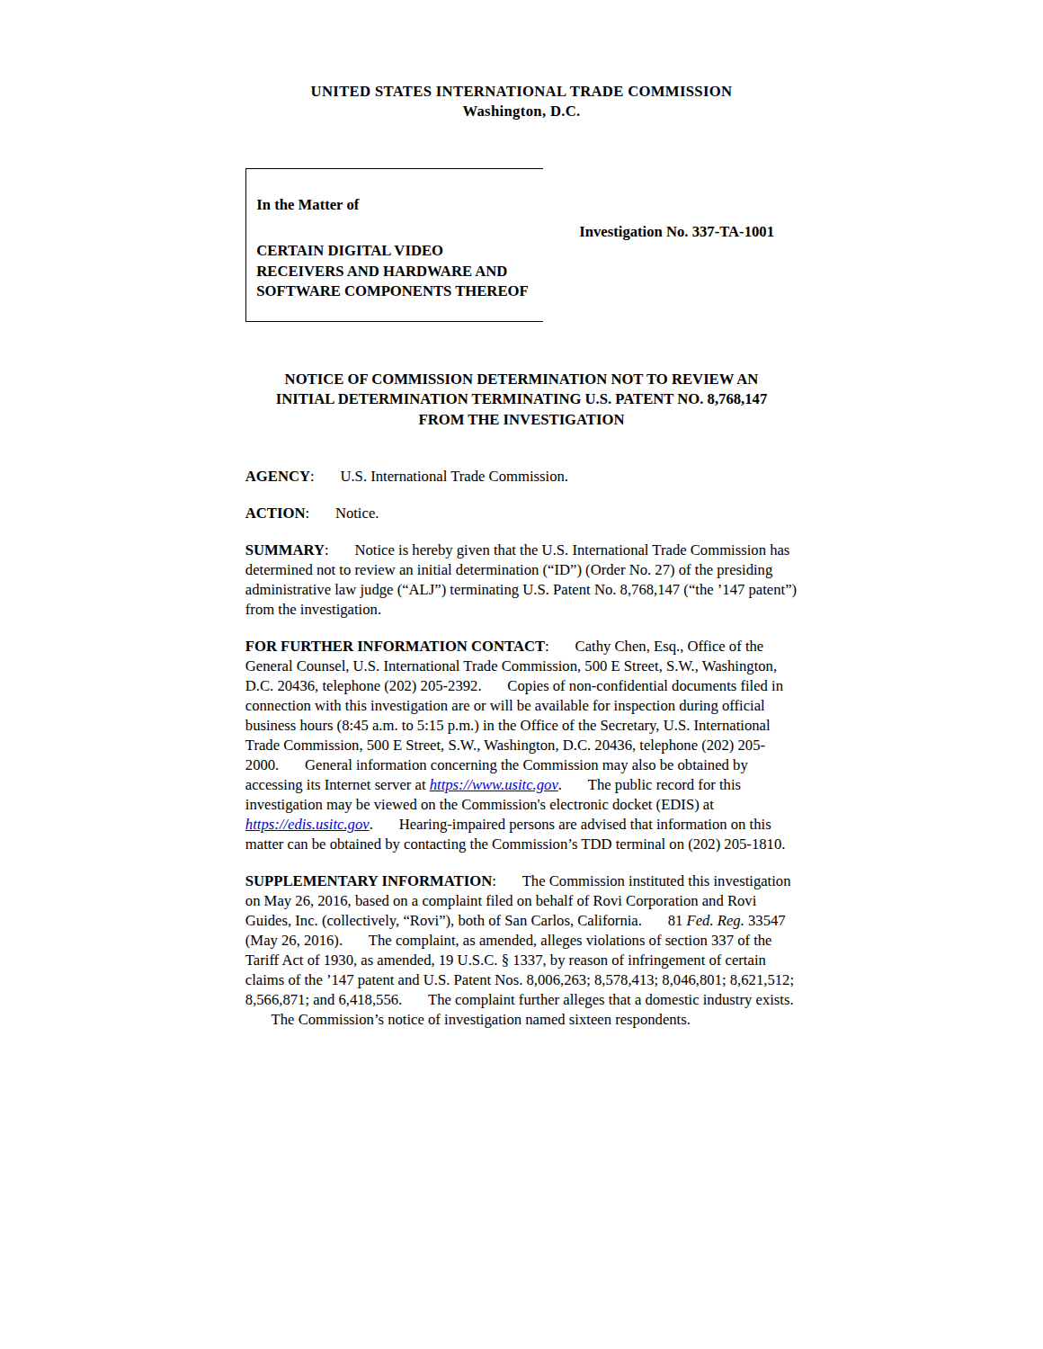UNITED STATES INTERNATIONAL TRADE COMMISSION
Washington, D.C.
In the Matter of
CERTAIN DIGITAL VIDEO RECEIVERS AND HARDWARE AND SOFTWARE COMPONENTS THEREOF
Investigation No. 337-TA-1001
Notice of Commission Determination Not to Review an
Initial Determination Terminating U.S. Patent No. 8,768,147
from the Investigation
AGENCY: U.S. International Trade Commission.
ACTION: Notice.
SUMMARY: Notice is hereby given that the U.S. International Trade Commission has determined not to review an initial determination (“ID”) (Order No. 27) of the presiding administrative law judge (“ALJ”) terminating U.S. Patent No. 8,768,147 (“the ’147 patent”) from the investigation.
FOR FURTHER INFORMATION CONTACT: Cathy Chen, Esq., Office of the General Counsel, U.S. International Trade Commission, 500 E Street, S.W., Washington, D.C. 20436, telephone (202) 205-2392. Copies of non-confidential documents filed in connection with this investigation are or will be available for inspection during official business hours (8:45 a.m. to 5:15 p.m.) in the Office of the Secretary, U.S. International Trade Commission, 500 E Street, S.W., Washington, D.C. 20436, telephone (202) 205-2000. General information concerning the Commission may also be obtained by accessing its Internet server at https://www.usitc.gov. The public record for this investigation may be viewed on the Commission's electronic docket (EDIS) at https://edis.usitc.gov. Hearing-impaired persons are advised that information on this matter can be obtained by contacting the Commission’s TDD terminal on (202) 205-1810.
SUPPLEMENTARY INFORMATION: The Commission instituted this investigation on May 26, 2016, based on a complaint filed on behalf of Rovi Corporation and Rovi Guides, Inc. (collectively, “Rovi”), both of San Carlos, California. 81 Fed. Reg. 33547 (May 26, 2016). The complaint, as amended, alleges violations of section 337 of the Tariff Act of 1930, as amended, 19 U.S.C. § 1337, by reason of infringement of certain claims of the ’147 patent and U.S. Patent Nos. 8,006,263; 8,578,413; 8,046,801; 8,621,512; 8,566,871; and 6,418,556. The complaint further alleges that a domestic industry exists. The Commission’s notice of investigation named sixteen respondents.